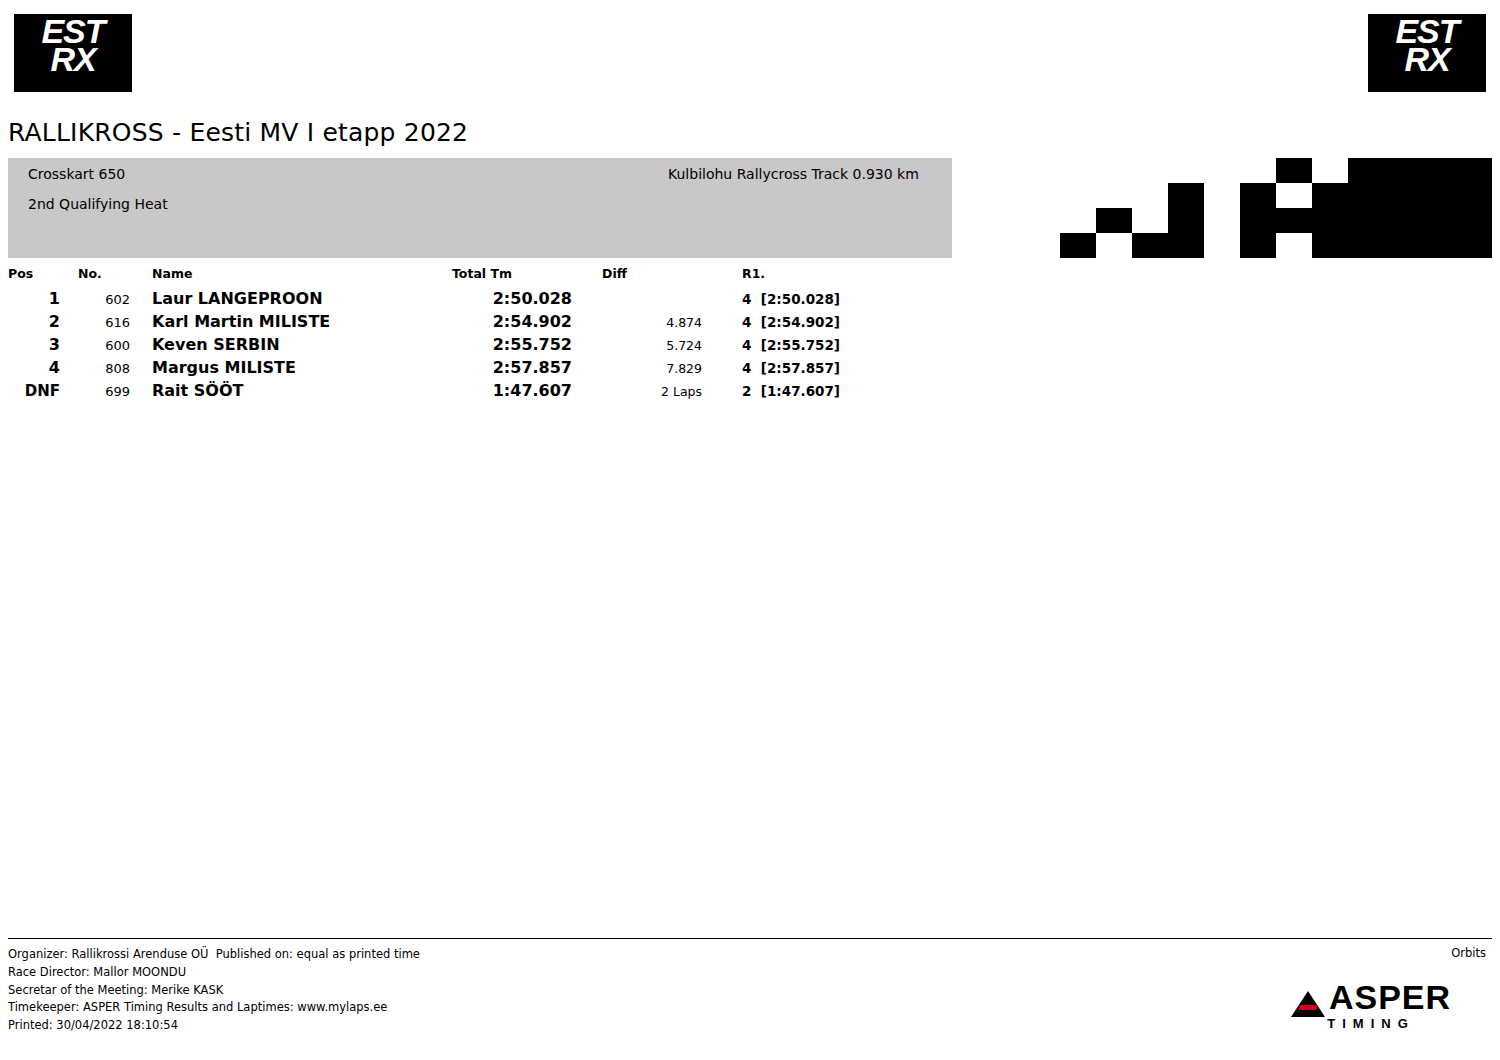EST RX
EST RX
RALLIKROSS - Eesti MV I etapp 2022
Crosskart 650
2nd Qualifying Heat
Kulbilohu Rallycross Track 0.930 km
| Pos | No. | Name | Total Tm | Diff | R1. |
| --- | --- | --- | --- | --- | --- |
| 1 | 602 | Laur LANGEPROON | 2:50.028 | | 4 [2:50.028] |
| 2 | 616 | Karl Martin MILISTE | 2:54.902 | 4.874 | 4 [2:54.902] |
| 3 | 600 | Keven SERBIN | 2:55.752 | 5.724 | 4 [2:55.752] |
| 4 | 808 | Margus MILISTE | 2:57.857 | 7.829 | 4 [2:57.857] |
| DNF | 699 | Rait SÖÖT | 1:47.607 | 2 Laps | 2 [1:47.607] |
Organizer: Rallikrossi Arenduse OÜ Published on: equal as printed time
Race Director: Mallor MOONDU
Secretar of the Meeting: Merike KASK
Timekeeper: ASPER Timing Results and Laptimes: www.mylaps.ee
Printed: 30/04/2022 18:10:54
Orbits
ASPER
TIMING